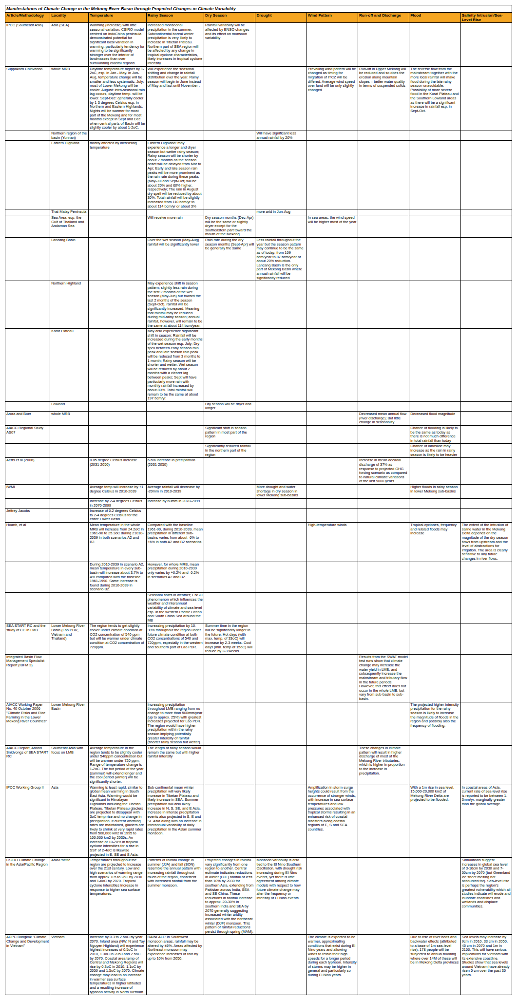Manifestations of Climate Change in the Mekong River Basin through Projected Changes in Climate Variability
| Article/Methodology | Locality | Temperature | Rainy Season | Dry Season | Drought | Wind Pattern | Run-off and Discharge | Flood | Salinity Intrusion/Sea-Level Rise |
| --- | --- | --- | --- | --- | --- | --- | --- | --- | --- |
| IPCC (Southeast Asia) | Asia (SEA) | Warming (increase) with little seasonal variation. CSIRO model centred on IndoChina peninsula demonstrated potential for significant local variation in warming, particularly tendency for warming to be significantly stronger over the interior of landmasses than over surrounding coastal regions. | Increased monsoonal precipitation in the summer. Subcontinental boreal winter precipitation is very likely to increase in Tibetan Plateau. Northern part of SEA region will be affected by any change in tropical cyclone characteristics, likely increases in tropical cyclone intensity. | Rainfall variability will be affected by ENSO changes and its effect on monsoon variability | | | | | |
| Suppakorn Chinvanno | whole MRB | Daytime temperature higher by 1-2oC, esp. in Jan - May. In Jun-Aug, temperature change will be smaller and less systematic. July: most of Lower Mekong will be cooler. August: intra-seasonal rain lag occurs, daytime temp. will be lower. Sept-Dec: generally cooler by 1-3 degrees Celsius esp. in Northern and Eastern Highlands. Nights will be warmer for most part of the Mekong and for most months except in Sept and Dec when central parts of Basin will be slightly cooler by about 1-2oC. | Will experience the seasonal shifting and change in rainfall distribution over the year. Rainy season will begin in June instead of May and last until November . | | | Prevailing wind pattern will be changed as timing for migration of ITCZ will be differed. Average wind speed over land will be only slightly changed | Run-off in Upper Mekong will be reduced and so does the erosion along mountain slopes = better water quality in terms of suspended solids | The reverse flow from the mainstream together with the more local rainfall will make flood during the late rainy season unavoidable. Possibility of more severe flood in the Korat Plateau and the Southern Lowland areas as there will be a significant increase in rainfall esp. in Sept-Oct. | |
| | Northern region of the basin (Yunnan) | | | | Will have significant less annual rainfall by 20% | | | | |
| | Eastern Highland | mostly affected by increasing temperature | Eastern Highland: may experience a longer and dryer season but wetter rainy season; Rainy season will be shorter by about 2 months as the season onset will be delayed from Mar to Apr; Early and late season rain peaks will be more prominent as the rain rate during these peaks (May-Jul and Sept-Oct) will be about 20% and 60% higher, respectively; The rain in August dry spell will be reduced by about 30%; Total rainfall will be slightly increased from 110 bcm/yr to about 114 bcm/yr or about 3% | | | | | | |
| | Thai-Malay Peninsula | | | | more arid in Jun-Aug | | | | |
| | Sea Area, esp. the Gulf of Thailand and Andaman Sea | | Will receive more rain | Dry season months (Dec-Apr) will be the same or slightly dryer except for the southeastern part toward the mouth of the Mekong | | In sea areas, the wind speed will be higher most of the year | | | |
| | Lancang Basin | | Over the wet season (May-Aug) rainfall will be significantly lower | Rain rate during the dry season months (Sept-Apr) will be generally the same | Less rainfall throughout the year but the season pattern may continue to be the same as of today; from 109 bcm/year to 87 bcm/year or about 20% reduction. Lancang Basin is the only part of Mekong Basin where annual rainfall will be significantly reduced | | | | |
| | Northern Highland | | May experience shift in season pattern; slightly less rain during the first 2 months of the wet season (May-Jun) but toward the last 2 months of the season (Sept-Oct), rainfall will be significantly increased. Meaning that rainfall may be reduced during mid-rainy season; annual rainfall, however, will remain to be the same at about 114 bcm/year. | | | | | | |
| | Korat Plateau | | May also experience significant shift in season: Rainfall will be increased during the early months of the wet season esp. July; Dry spell between early season rain peak and late season rain peak will be reduced from 3 months to 1 month; Rainy season will be shorter and wetter. Wet season will be reduced by about 2 months with a clearer lag between peaks; Sept will have particularly more rain with monthly rainfall increased by about 80%. Total rainfall will remain to be the same at about 197 bcm/yr. | | | | | | |
| | Lowland | | | Dry season will be dryer and longer | | | | | |
| Arora and Boer | whole MRB | | | | | | Decreased mean annual flow (river discharge); But little change in seasonality | Decreased flood magnitude | |
| AIACC Regional Study AS07 | | | | Significant shift in season pattern in most part of the region | | | | Chance of flooding is likely to be the same as today as there is not much difference in total rainfall than today | |
| | | | | Significantly reduced rainfall in the northern part of the region | | | | Chance of landslide may increase as the rain in rainy season is likely to be heavier | |
| Aerts et al (2006) | | 0.85 degree Celsius increase (2031-2050) | 6.6% increase in precipitation (2031-2050) | | | | Increase in mean decadal discharge of 37% as response to projected GHG forcing scenario as compared to natural climatic variations of the last 9000 years | | |
| IWMI | | Average temp will increase by +1 degree Celsius in 2010-2039 | Average rainfall will decrease by -20mm in 2010-2039 | | More drought and water shortage in dry season in lower Mekong sub-basins | | | Higher floods in rainy season in lower Mekong sub-basins | |
| | | Increase by 2-4 degrees Celsius in 2070-2099 | Increase by 60mm in 2070-2099 | | | | | | |
| Jeffrey Jacobs | | Increase of 0.2 degrees Celsius to 2-4 degrees Celsius for the entire Lower Basin | | | | | | | |
| Hoanh, et al | | Mean temperature in the whole MRB will increase from 24.2oC in 1961-90 to 25.3oC during 21010-2039 in both scenarios A2 and B2. | Compared with the baseline 1961-90, during 2010-2039, mean precipitation in different sub-basins varies from about -6% to +6% in both A2 and B2 scenarios. | | | High-temperature winds | | Tropical cyclones, frequency and related floods may increase | The extent of the intrusion of saline water in the Mekong Delta depends on the magnitude of the dry-season flows from upstream and the level of abstractions for irrigation. The area is clearly sensitive to any future changes in river flows. |
| | | During 2010-2039 in scenario A2, mean temperature in every sub-basin will increase about 3.7% to 4% compared with the baseline 1961-1990. Same increase is found during 2010-2039 in scenario B2. | However, for whole MRB, mean precipitation during 2010-2039 only varies by +0.2% and -0.2% in scenarios A2 and B2. | | | | | | |
| | | | Seasonal shifts in weather; ENSO phenomenon which influences the weather and interannual variability of climate and sea level esp. in the western Pacific Ocean and South China Sea around the MB | | | | | | |
| SEA START RC and the study of CC in LMB | Lower Mekong River Basin (Lao PDR, Vietnam and Thailand) | The region tends to get slightly cooler under climate condition at CO2 concentration of 540 ppm but will be warmer under climate condition at CO2 concentration of 720ppm. | Increasing precipitation by 10-30% throughout the region under future climate condition at both CO2 concentrations of 540 and 720ppm, especially in the western and southern part of Lao PDR. | Summer time in the region will be significantly longer in the future. Hot days (with max. temp. of 33oC) will increase by 2-3 weeks. Cool days (min. temp of 15oC) will reduce by 2-3 weeks. | | | | | |
| Integrated Basin Flow Management Specialist Report (IBFM 3) | | | | | | | Results from the SWAT model test runs show that climate change may increase the water yield in LMB, and subsequently increase the mainstream and tributary flow in the future periods. However, this effect does not occur in the whole LMB, but vary from sub-basin to sub-basin. | | |
| AIACC Working Paper No. 40 October 2006 "Climate Risks and Rice Farming in the Lower Mekong River Countries" | Lower Mekong River Basin | | Increasing precipitation throughout LMB ranging from no change to more than 500mm/year (up to approx. 25%) with greatest increases projected for Lao PDR. The region would have higher precipitation within the rainy season implying potentially greater intensity of rainfall (shorter rainy season but wetter). | | | | | The projected higher-intensity precipitation for the rainy season is likely to increase the magnitude of floods in the region and possibly also the frequency of flooding. | |
| AIACC Report, Anond Snidvongs of SEA START RC | Southeast Asia with focus on LMB | Average temperature in the region tends to be slightly cooler under 540ppm concentration but will be warmer under 720 ppm. Range of temperature change is 1-2oC. The hot period of the year (summer) will extend longer and the cool period (winter) will be significantly shorter. | The length of rainy season would remain the same but with higher rainfall intensity | | | | These changes in climate pattern will result in higher discharge of most of the Mekong River tributaries, which is higher in proportion to the increase in precipitation. | | |
| IPCC Working Group II | Asia | Warming is least rapid, similar to global mean warming in South East Asia. Warming would be significant in Himalayan Highlands including the Tibetan Plateau. Tibetan Plateau glaciers are projected to disappear with 3oC temp rise and no change in precipitation. If current warming rates are maintained, glaciers are likely to shrink at very rapid rates from 500,000 km2 in 1995 to 100,000 km2 by 2030s. An increase of 10-20% in tropical cyclone intensities for a rise in SST of 2-4oC is likewise projected in E, SE and S Asia. | Sub-continental mean winter precipitation will very likely increase in Tibetan Plateau and likely increase in SEA. Summer precipitation will also likely increase in N, S, SE, and E Asia. Increase in intense precipitation events also projected in S, E and SE Asia along with an increase in interannual variability of daily precipitation in the Asian summer monsoon. | | | Amplification in storm-surge heights could result from the occurrence of stronger winds, with increase in sea-surface temperatures and low pressures associated with tropical storms resulting in an enhanced risk of coastal disasters along coastal regions of E, S and SEA countries. | | With a 1m rise in sea level, 15,000-20,000 km2 of Mekong River Delta are projected to be flooded. | In coastal areas of Asia, current rate of sea-level rise is reported to be between 1-3mm/yr, marginally greater than the global average. |
| CSIRO Climate Change in the Asia/Pacific Region | Asia/Pacific | Temperatures throughout the region are projected to increase over the 21st century. Low and high scenarios of warming range from approx. 0.5 to 2oC by 2030 and 1-6oC by 2070. Tropical cyclone intensities increase in response to higher sea surface temperatures. | Patterns of rainfall change in summer (JJA) and fall (SON) resemble the annual pattern with increasing rainfall throughout much of the region, consistent with increased rainfall from the summer monsoon. | Projected changes in rainfall vary significantly from one region to another. Central estimate indicates reductions in winter (DJF) rainfall of less than 10% by 2030 for southern Asia, extending from Pakistan across India, SEA and SE China. These reductions in rainfall increase to approx. 20-30% in southern India and SEA by 2070 generally suggesting increased winter aridity associated with the northeast winter (DJF) monsoon. This pattern of rainfall reductions persist through spring (MAM). | Monsoon variability is also tied to the El Nino Southern Oscillation, with drought risk increasing during El Nino events, yet there is little agreement among climate models with respect to how future climate change may alter the frequency or intensity of El Nino events. | | | | Simulations suggest increases in global sea level of 3-16cm by 2030 and 7-50cm by 2070 (but Greenland ice sheet melting not accounted for). Sea-level rise is perhaps the region's greatest vulnerability which all studies indicate will erode and inundate coastlines and wetlands and displace communities. |
| ADPC Bangkok "Climate Change and Development in Vietnam" | Vietnam | Increase by 0.3 to 2.5oC by year 2070. Inland area (NW, N and Tay Nguyen Highland) will experience highest increases of 0.5oC in 2010, 1.3oC in 2050 and 2.5oC by 2070. Coastal area temp of Central and Mekong Regions will rise by 0.3oC in 2010, 1.1oC by 2050 and 1.5oC by 2070. Climate change may lead to an increase in warmer sea surface temperatures in higher latitudes and a resulting increase of typhoon activity in North Vietnam. | RAINFALL: In Southwest monsoon areas, rainfall may be altered by ±5%. Areas affected by Northeast monsoon may experience increases of rain by up to 10% from 2050. | | | The climate is expected to be warmer, approximating conditions that exist during El Nino years and allowing winds to retain their high speeds for a longer period during each typhoon. Intensity of storms may be higher in general and particularly so during El Nino years. | | Due to rise of river beds and backwater effects (attributed to a base of 1m sea-level rise), 178 people will be subjected to annual flooding where over 14M of these will be in Mekong Delta provinces | Sea levels may increase by 9cm in 2010, 33 cm in 2050, 45 cm in 2070 and 1m in 2100. This will have serious implications for Vietnam with its extensive coastline. Studies show that sea levels around Vietnam have already risen 5 cm over the past 30 years. |